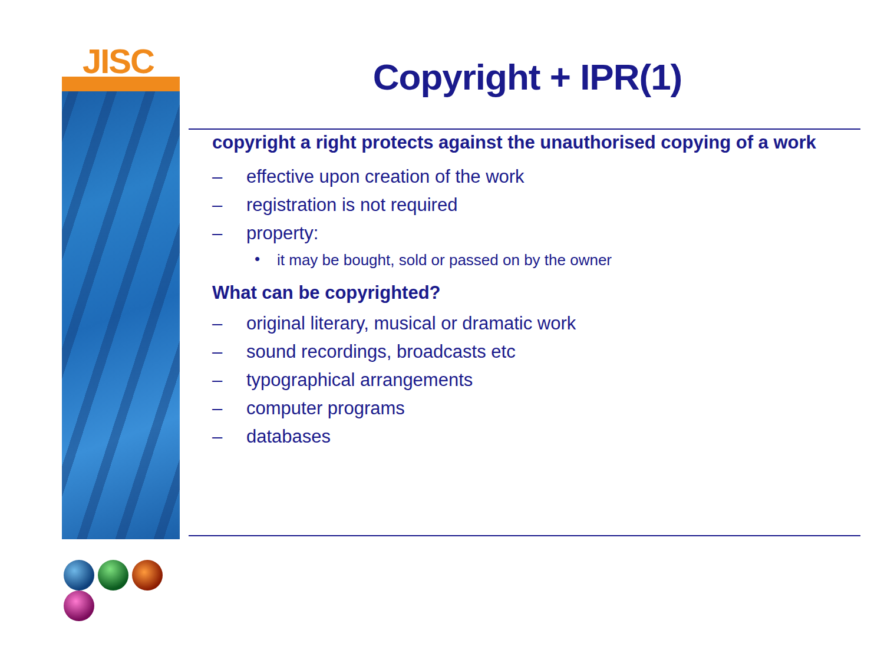JISC
Copyright + IPR(1)
copyright a right protects against the unauthorised copying of a work
effective upon creation of the work
registration is not required
property:
it may be bought, sold or passed on by the owner
What can be copyrighted?
original literary, musical or dramatic work
sound recordings, broadcasts etc
typographical arrangements
computer programs
databases